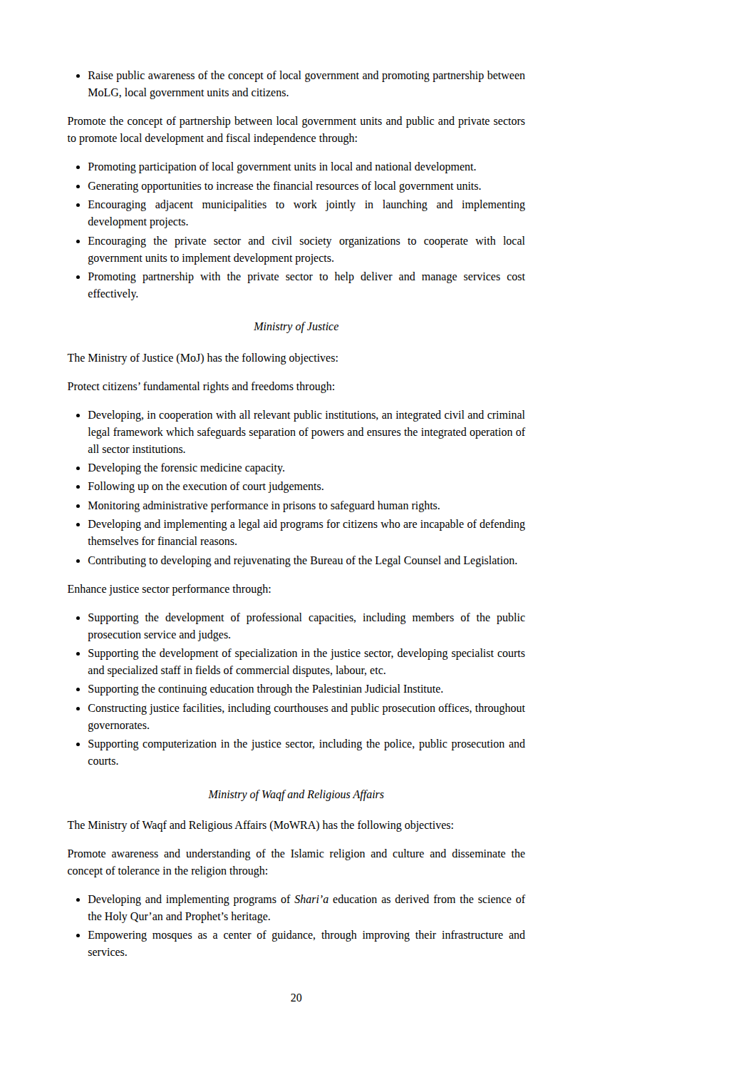Raise public awareness of the concept of local government and promoting partnership between MoLG, local government units and citizens.
Promote the concept of partnership between local government units and public and private sectors to promote local development and fiscal independence through:
Promoting participation of local government units in local and national development.
Generating opportunities to increase the financial resources of local government units.
Encouraging adjacent municipalities to work jointly in launching and implementing development projects.
Encouraging the private sector and civil society organizations to cooperate with local government units to implement development projects.
Promoting partnership with the private sector to help deliver and manage services cost effectively.
Ministry of Justice
The Ministry of Justice (MoJ) has the following objectives:
Protect citizens’ fundamental rights and freedoms through:
Developing, in cooperation with all relevant public institutions, an integrated civil and criminal legal framework which safeguards separation of powers and ensures the integrated operation of all sector institutions.
Developing the forensic medicine capacity.
Following up on the execution of court judgements.
Monitoring administrative performance in prisons to safeguard human rights.
Developing and implementing a legal aid programs for citizens who are incapable of defending themselves for financial reasons.
Contributing to developing and rejuvenating the Bureau of the Legal Counsel and Legislation.
Enhance justice sector performance through:
Supporting the development of professional capacities, including members of the public prosecution service and judges.
Supporting the development of specialization in the justice sector, developing specialist courts and specialized staff in fields of commercial disputes, labour, etc.
Supporting the continuing education through the Palestinian Judicial Institute.
Constructing justice facilities, including courthouses and public prosecution offices, throughout governorates.
Supporting computerization in the justice sector, including the police, public prosecution and courts.
Ministry of Waqf and Religious Affairs
The Ministry of Waqf and Religious Affairs (MoWRA) has the following objectives:
Promote awareness and understanding of the Islamic religion and culture and disseminate the concept of tolerance in the religion through:
Developing and implementing programs of Shari’a education as derived from the science of the Holy Qur’an and Prophet’s heritage.
Empowering mosques as a center of guidance, through improving their infrastructure and services.
20